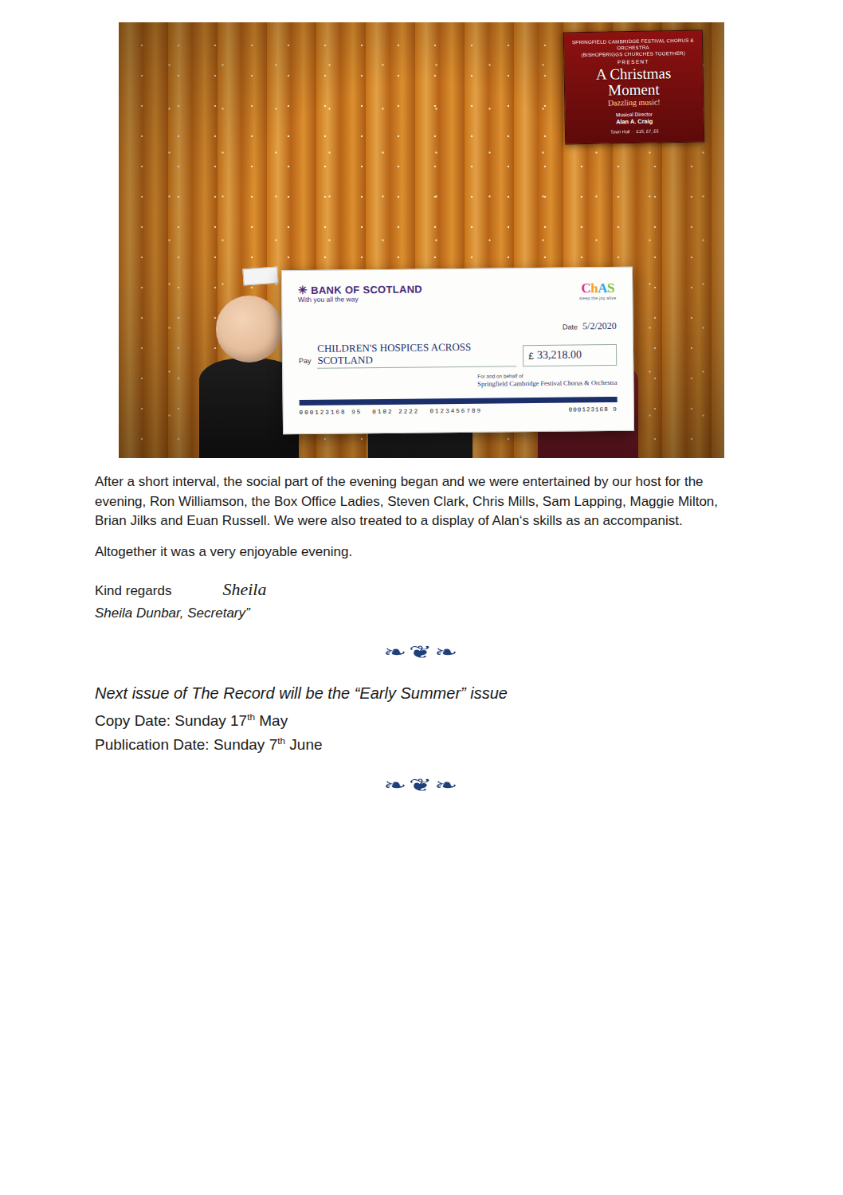Springfield Cambridge Festival Chorus & Orchestra
(Bishopbriggs Churches Together)
Present
A Christmas
Moment
Dazzling music!
Musical DirectorAlan A. Craig
Town Hall · £15, £7, £5
✳ BANK OF SCOTLAND
With you all the way
ChAS
Keep the joy alive
Date 5/2/2020
Pay CHILDREN'S HOSPICES ACROSS SCOTLAND £ 33,218.00
For and on behalf of Springfield Cambridge Festival Chorus & Orchestra
000123168 95 0102 2222 0123456789 000123168 9
After a short interval, the social part of the evening began and we were entertained by our host for the evening, Ron Williamson, the Box Office Ladies, Steven Clark, Chris Mills, Sam Lapping, Maggie Milton, Brian Jilks and Euan Russell. We were also treated to a display of Alan‘s skills as an accompanist.
Altogether it was a very enjoyable evening.
Kind regards Sheila
Sheila Dunbar, Secretary”
❧❦❧
Next issue of The Record will be the “Early Summer” issue
Copy Date: Sunday 17th May
Publication Date: Sunday 7th June
❧❦❧